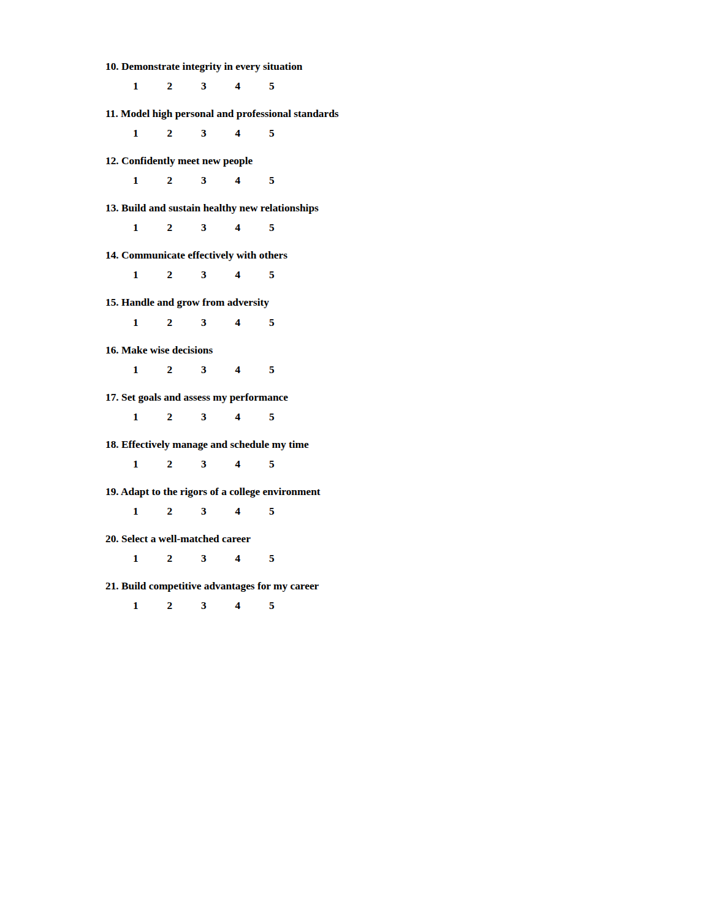Demonstrate integrity in every situation
12345
Model high personal and professional standards
12345
Confidently meet new people
12345
Build and sustain healthy new relationships
12345
Communicate effectively with others
12345
Handle and grow from adversity
12345
Make wise decisions
12345
Set goals and assess my performance
12345
Effectively manage and schedule my time
12345
Adapt to the rigors of a college environment
12345
Select a well-matched career
12345
Build competitive advantages for my career
12345